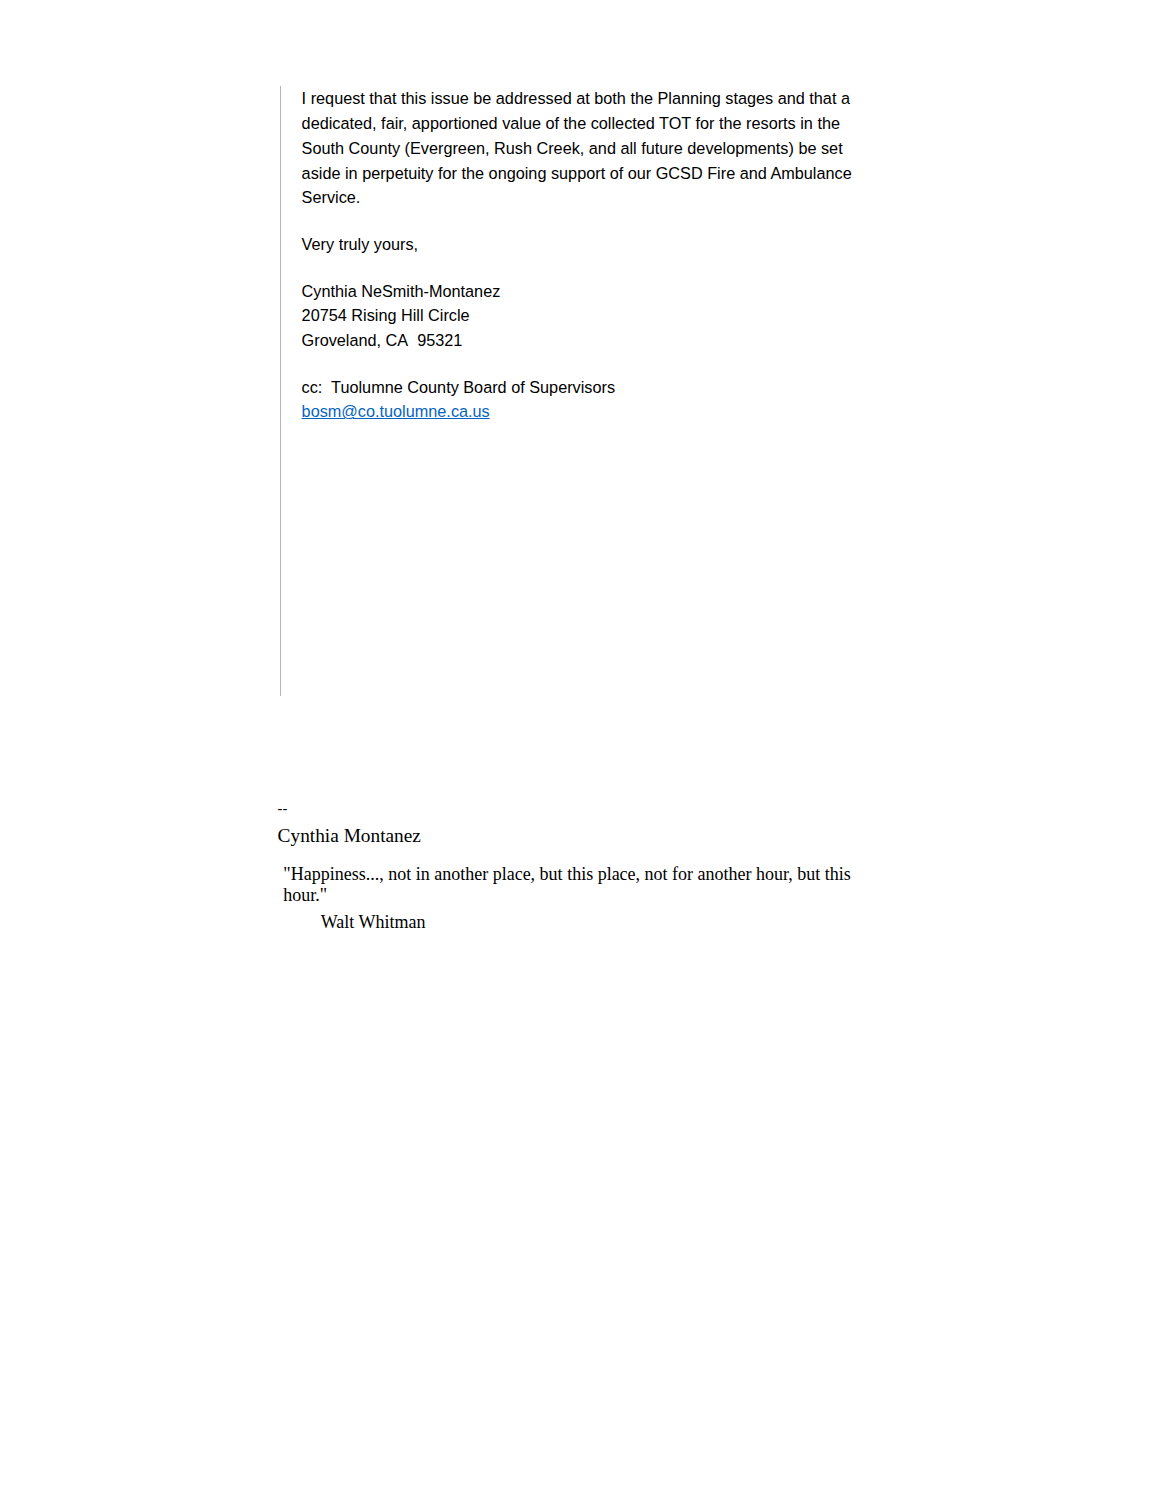I request that this issue be addressed at both the Planning stages and that a dedicated, fair, apportioned value of the collected TOT for the resorts in the South County (Evergreen, Rush Creek, and all future developments) be set aside in perpetuity for the ongoing support of our GCSD Fire and Ambulance Service.
Very truly yours,
Cynthia NeSmith-Montanez 20754 Rising Hill Circle Groveland, CA 95321
cc: Tuolumne County Board of Supervisors
bosm@co.tuolumne.ca.us
--
Cynthia Montanez
"Happiness..., not in another place, but this place, not for another hour, but this hour."
Walt Whitman